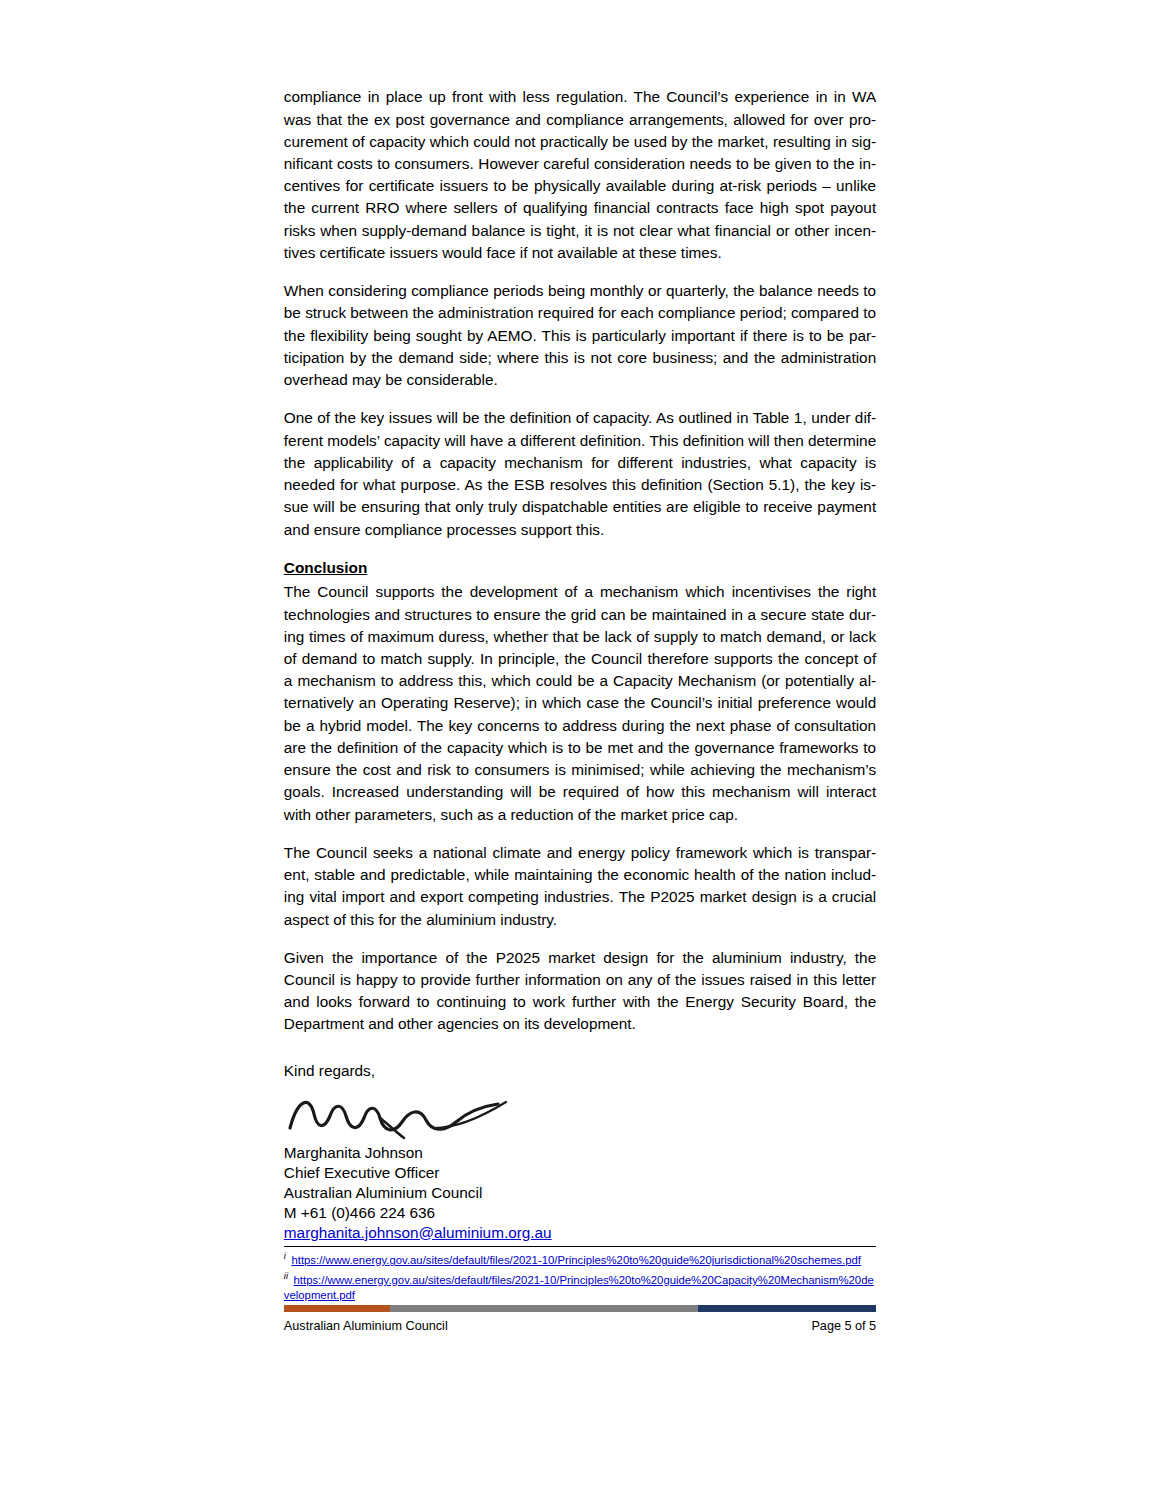compliance in place up front with less regulation. The Council’s experience in in WA was that the ex post governance and compliance arrangements, allowed for over procurement of capacity which could not practically be used by the market, resulting in significant costs to consumers. However careful consideration needs to be given to the incentives for certificate issuers to be physically available during at-risk periods – unlike the current RRO where sellers of qualifying financial contracts face high spot payout risks when supply-demand balance is tight, it is not clear what financial or other incentives certificate issuers would face if not available at these times.
When considering compliance periods being monthly or quarterly, the balance needs to be struck between the administration required for each compliance period; compared to the flexibility being sought by AEMO. This is particularly important if there is to be participation by the demand side; where this is not core business; and the administration overhead may be considerable.
One of the key issues will be the definition of capacity. As outlined in Table 1, under different models’ capacity will have a different definition. This definition will then determine the applicability of a capacity mechanism for different industries, what capacity is needed for what purpose. As the ESB resolves this definition (Section 5.1), the key issue will be ensuring that only truly dispatchable entities are eligible to receive payment and ensure compliance processes support this.
Conclusion
The Council supports the development of a mechanism which incentivises the right technologies and structures to ensure the grid can be maintained in a secure state during times of maximum duress, whether that be lack of supply to match demand, or lack of demand to match supply. In principle, the Council therefore supports the concept of a mechanism to address this, which could be a Capacity Mechanism (or potentially alternatively an Operating Reserve); in which case the Council’s initial preference would be a hybrid model. The key concerns to address during the next phase of consultation are the definition of the capacity which is to be met and the governance frameworks to ensure the cost and risk to consumers is minimised; while achieving the mechanism’s goals. Increased understanding will be required of how this mechanism will interact with other parameters, such as a reduction of the market price cap.
The Council seeks a national climate and energy policy framework which is transparent, stable and predictable, while maintaining the economic health of the nation including vital import and export competing industries. The P2025 market design is a crucial aspect of this for the aluminium industry.
Given the importance of the P2025 market design for the aluminium industry, the Council is happy to provide further information on any of the issues raised in this letter and looks forward to continuing to work further with the Energy Security Board, the Department and other agencies on its development.
Kind regards,
Marghanita Johnson
Chief Executive Officer
Australian Aluminium Council
M +61 (0)466 224 636
marghanita.johnson@aluminium.org.au
i https://www.energy.gov.au/sites/default/files/2021-10/Principles%20to%20guide%20jurisdictional%20schemes.pdf
ii https://www.energy.gov.au/sites/default/files/2021-10/Principles%20to%20guide%20Capacity%20Mechanism%20development.pdf
Australian Aluminium Council
Page 5 of 5